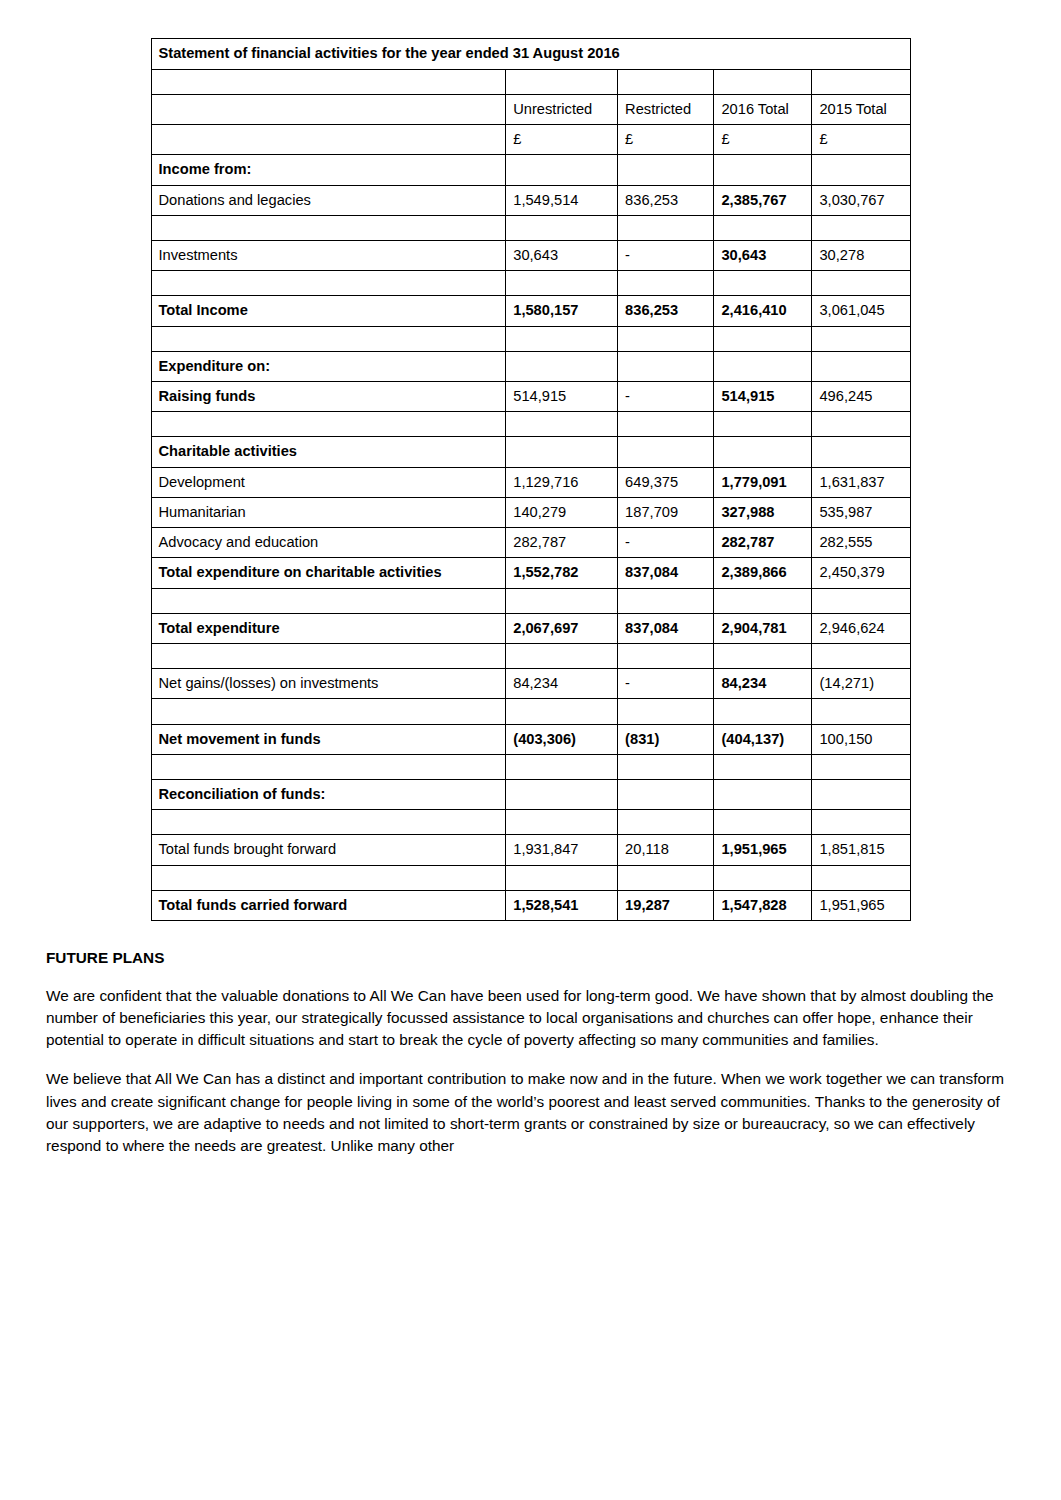| Statement of financial activities for the year ended 31 August 2016 |
| | Unrestricted | Restricted | 2016 Total | 2015 Total |
| | £ | £ | £ | £ |
| Income from: | | | | |
| Donations and legacies | 1,549,514 | 836,253 | 2,385,767 | 3,030,767 |
| Investments | 30,643 | - | 30,643 | 30,278 |
| Total Income | 1,580,157 | 836,253 | 2,416,410 | 3,061,045 |
| Expenditure on: | | | | |
| Raising funds | 514,915 | - | 514,915 | 496,245 |
| Charitable activities | | | | |
| Development | 1,129,716 | 649,375 | 1,779,091 | 1,631,837 |
| Humanitarian | 140,279 | 187,709 | 327,988 | 535,987 |
| Advocacy and education | 282,787 | - | 282,787 | 282,555 |
| Total expenditure on charitable activities | 1,552,782 | 837,084 | 2,389,866 | 2,450,379 |
| Total expenditure | 2,067,697 | 837,084 | 2,904,781 | 2,946,624 |
| Net gains/(losses) on investments | 84,234 | - | 84,234 | (14,271) |
| Net movement in funds | (403,306) | (831) | (404,137) | 100,150 |
| Reconciliation of funds: | | | | |
| Total funds brought forward | 1,931,847 | 20,118 | 1,951,965 | 1,851,815 |
| Total funds carried forward | 1,528,541 | 19,287 | 1,547,828 | 1,951,965 |
FUTURE PLANS
We are confident that the valuable donations to All We Can have been used for long-term good. We have shown that by almost doubling the number of beneficiaries this year, our strategically focussed assistance to local organisations and churches can offer hope, enhance their potential to operate in difficult situations and start to break the cycle of poverty affecting so many communities and families.
We believe that All We Can has a distinct and important contribution to make now and in the future. When we work together we can transform lives and create significant change for people living in some of the world’s poorest and least served communities. Thanks to the generosity of our supporters, we are adaptive to needs and not limited to short-term grants or constrained by size or bureaucracy, so we can effectively respond to where the needs are greatest. Unlike many other